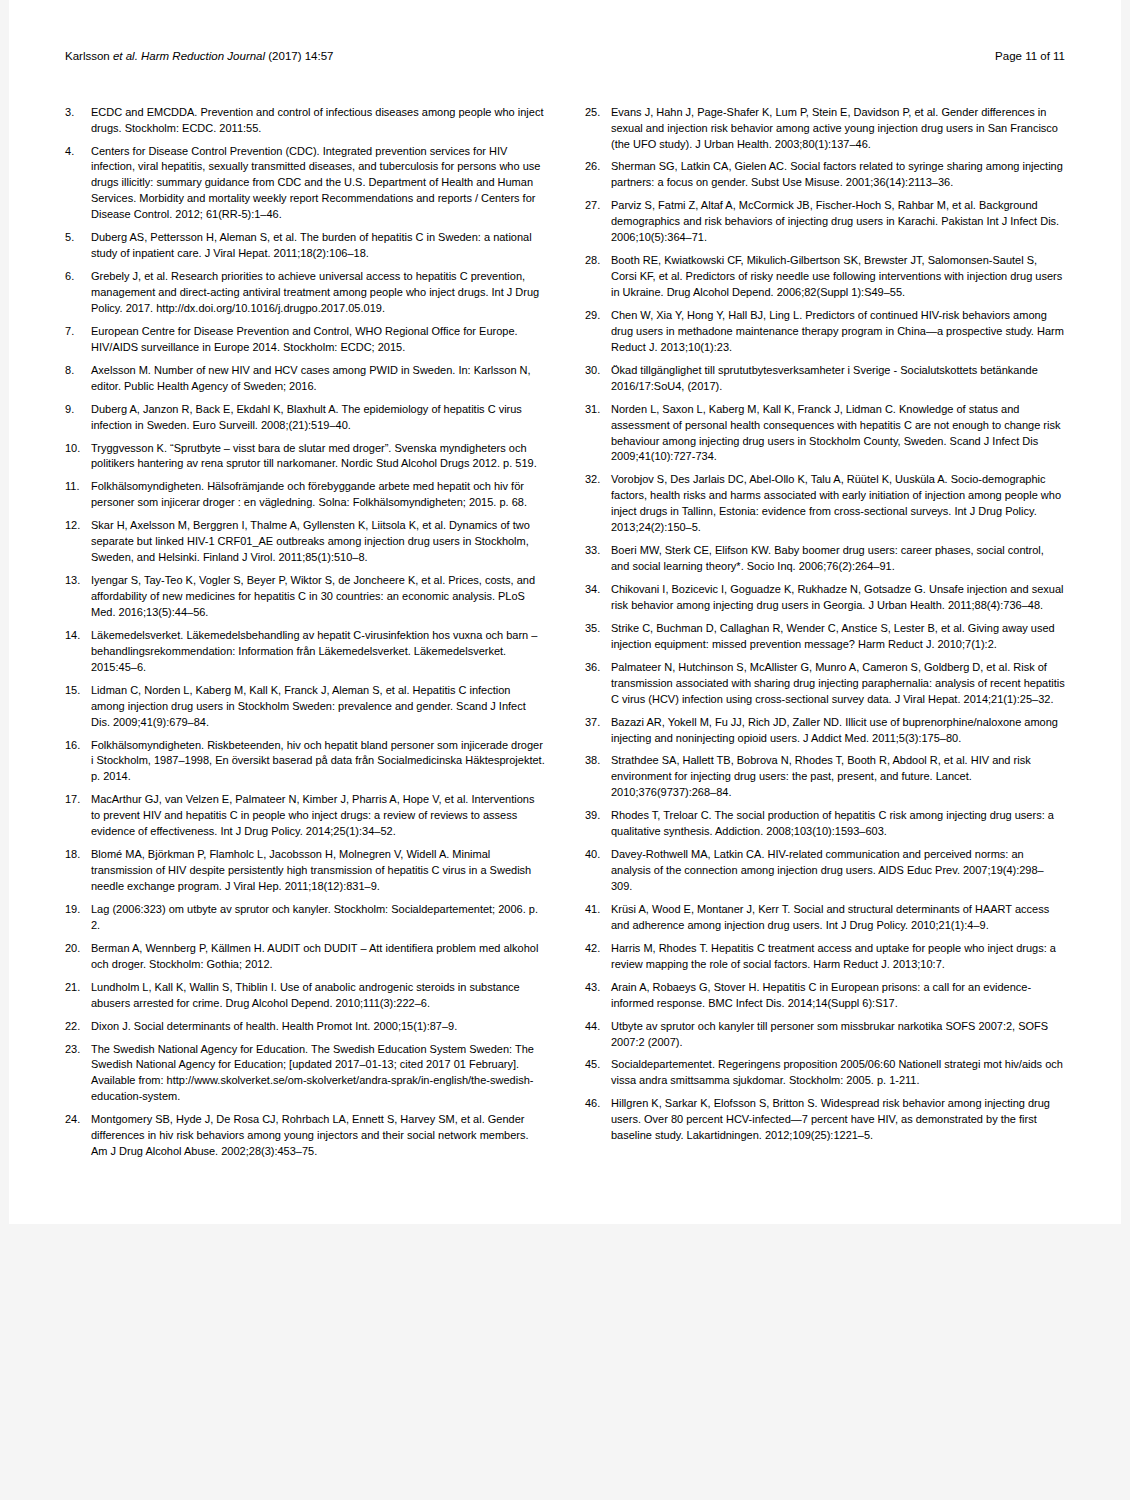Karlsson et al. Harm Reduction Journal (2017) 14:57
Page 11 of 11
ECDC and EMCDDA. Prevention and control of infectious diseases among people who inject drugs. Stockholm: ECDC. 2011:55.
Centers for Disease Control Prevention (CDC). Integrated prevention services for HIV infection, viral hepatitis, sexually transmitted diseases, and tuberculosis for persons who use drugs illicitly: summary guidance from CDC and the U.S. Department of Health and Human Services. Morbidity and mortality weekly report Recommendations and reports / Centers for Disease Control. 2012; 61(RR-5):1–46.
Duberg AS, Pettersson H, Aleman S, et al. The burden of hepatitis C in Sweden: a national study of inpatient care. J Viral Hepat. 2011;18(2):106–18.
Grebely J, et al. Research priorities to achieve universal access to hepatitis C prevention, management and direct-acting antiviral treatment among people who inject drugs. Int J Drug Policy. 2017. http://dx.doi.org/10.1016/j.drugpo.2017.05.019.
European Centre for Disease Prevention and Control, WHO Regional Office for Europe. HIV/AIDS surveillance in Europe 2014. Stockholm: ECDC; 2015.
Axelsson M. Number of new HIV and HCV cases among PWID in Sweden. In: Karlsson N, editor. Public Health Agency of Sweden; 2016.
Duberg A, Janzon R, Back E, Ekdahl K, Blaxhult A. The epidemiology of hepatitis C virus infection in Sweden. Euro Surveill. 2008;(21):519–40.
Tryggvesson K. “Sprutbyte – visst bara de slutar med droger”. Svenska myndigheters och politikers hantering av rena sprutor till narkomaner. Nordic Stud Alcohol Drugs 2012. p. 519.
Folkhälsomyndigheten. Hälsofrämjande och förebyggande arbete med hepatit och hiv för personer som injicerar droger : en vägledning. Solna: Folkhälsomyndigheten; 2015. p. 68.
Skar H, Axelsson M, Berggren I, Thalme A, Gyllensten K, Liitsola K, et al. Dynamics of two separate but linked HIV-1 CRF01_AE outbreaks among injection drug users in Stockholm, Sweden, and Helsinki. Finland J Virol. 2011;85(1):510–8.
Iyengar S, Tay-Teo K, Vogler S, Beyer P, Wiktor S, de Joncheere K, et al. Prices, costs, and affordability of new medicines for hepatitis C in 30 countries: an economic analysis. PLoS Med. 2016;13(5):44–56.
Läkemedelsverket. Läkemedelsbehandling av hepatit C-virusinfektion hos vuxna och barn – behandlingsrekommendation: Information från Läkemedelsverket. Läkemedelsverket. 2015:45–6.
Lidman C, Norden L, Kaberg M, Kall K, Franck J, Aleman S, et al. Hepatitis C infection among injection drug users in Stockholm Sweden: prevalence and gender. Scand J Infect Dis. 2009;41(9):679–84.
Folkhälsomyndigheten. Riskbeteenden, hiv och hepatit bland personer som injicerade droger i Stockholm, 1987–1998, En översikt baserad på data från Socialmedicinska Häktesprojektet. p. 2014.
MacArthur GJ, van Velzen E, Palmateer N, Kimber J, Pharris A, Hope V, et al. Interventions to prevent HIV and hepatitis C in people who inject drugs: a review of reviews to assess evidence of effectiveness. Int J Drug Policy. 2014;25(1):34–52.
Blomé MA, Björkman P, Flamholc L, Jacobsson H, Molnegren V, Widell A. Minimal transmission of HIV despite persistently high transmission of hepatitis C virus in a Swedish needle exchange program. J Viral Hep. 2011;18(12):831–9.
Lag (2006:323) om utbyte av sprutor och kanyler. Stockholm: Socialdepartementet; 2006. p. 2.
Berman A, Wennberg P, Källmen H. AUDIT och DUDIT – Att identifiera problem med alkohol och droger. Stockholm: Gothia; 2012.
Lundholm L, Kall K, Wallin S, Thiblin I. Use of anabolic androgenic steroids in substance abusers arrested for crime. Drug Alcohol Depend. 2010;111(3):222–6.
Dixon J. Social determinants of health. Health Promot Int. 2000;15(1):87–9.
The Swedish National Agency for Education. The Swedish Education System Sweden: The Swedish National Agency for Education; [updated 2017–01-13; cited 2017 01 February]. Available from: http://www.skolverket.se/om-skolverket/andra-sprak/in-english/the-swedish-education-system.
Montgomery SB, Hyde J, De Rosa CJ, Rohrbach LA, Ennett S, Harvey SM, et al. Gender differences in hiv risk behaviors among young injectors and their social network members. Am J Drug Alcohol Abuse. 2002;28(3):453–75.
Evans J, Hahn J, Page-Shafer K, Lum P, Stein E, Davidson P, et al. Gender differences in sexual and injection risk behavior among active young injection drug users in San Francisco (the UFO study). J Urban Health. 2003;80(1):137–46.
Sherman SG, Latkin CA, Gielen AC. Social factors related to syringe sharing among injecting partners: a focus on gender. Subst Use Misuse. 2001;36(14):2113–36.
Parviz S, Fatmi Z, Altaf A, McCormick JB, Fischer-Hoch S, Rahbar M, et al. Background demographics and risk behaviors of injecting drug users in Karachi. Pakistan Int J Infect Dis. 2006;10(5):364–71.
Booth RE, Kwiatkowski CF, Mikulich-Gilbertson SK, Brewster JT, Salomonsen-Sautel S, Corsi KF, et al. Predictors of risky needle use following interventions with injection drug users in Ukraine. Drug Alcohol Depend. 2006;82(Suppl 1):S49–55.
Chen W, Xia Y, Hong Y, Hall BJ, Ling L. Predictors of continued HIV-risk behaviors among drug users in methadone maintenance therapy program in China—a prospective study. Harm Reduct J. 2013;10(1):23.
Ökad tillgänglighet till sprututbytesverksamheter i Sverige - Socialutskottets betänkande 2016/17:SoU4, (2017).
Norden L, Saxon L, Kaberg M, Kall K, Franck J, Lidman C. Knowledge of status and assessment of personal health consequences with hepatitis C are not enough to change risk behaviour among injecting drug users in Stockholm County, Sweden. Scand J Infect Dis 2009;41(10):727-734.
Vorobjov S, Des Jarlais DC, Abel-Ollo K, Talu A, Rüütel K, Uusküla A. Socio-demographic factors, health risks and harms associated with early initiation of injection among people who inject drugs in Tallinn, Estonia: evidence from cross-sectional surveys. Int J Drug Policy. 2013;24(2):150–5.
Boeri MW, Sterk CE, Elifson KW. Baby boomer drug users: career phases, social control, and social learning theory*. Socio Inq. 2006;76(2):264–91.
Chikovani I, Bozicevic I, Goguadze K, Rukhadze N, Gotsadze G. Unsafe injection and sexual risk behavior among injecting drug users in Georgia. J Urban Health. 2011;88(4):736–48.
Strike C, Buchman D, Callaghan R, Wender C, Anstice S, Lester B, et al. Giving away used injection equipment: missed prevention message? Harm Reduct J. 2010;7(1):2.
Palmateer N, Hutchinson S, McAllister G, Munro A, Cameron S, Goldberg D, et al. Risk of transmission associated with sharing drug injecting paraphernalia: analysis of recent hepatitis C virus (HCV) infection using cross-sectional survey data. J Viral Hepat. 2014;21(1):25–32.
Bazazi AR, Yokell M, Fu JJ, Rich JD, Zaller ND. Illicit use of buprenorphine/naloxone among injecting and noninjecting opioid users. J Addict Med. 2011;5(3):175–80.
Strathdee SA, Hallett TB, Bobrova N, Rhodes T, Booth R, Abdool R, et al. HIV and risk environment for injecting drug users: the past, present, and future. Lancet. 2010;376(9737):268–84.
Rhodes T, Treloar C. The social production of hepatitis C risk among injecting drug users: a qualitative synthesis. Addiction. 2008;103(10):1593–603.
Davey-Rothwell MA, Latkin CA. HIV-related communication and perceived norms: an analysis of the connection among injection drug users. AIDS Educ Prev. 2007;19(4):298–309.
Krüsi A, Wood E, Montaner J, Kerr T. Social and structural determinants of HAART access and adherence among injection drug users. Int J Drug Policy. 2010;21(1):4–9.
Harris M, Rhodes T. Hepatitis C treatment access and uptake for people who inject drugs: a review mapping the role of social factors. Harm Reduct J. 2013;10:7.
Arain A, Robaeys G, Stover H. Hepatitis C in European prisons: a call for an evidence-informed response. BMC Infect Dis. 2014;14(Suppl 6):S17.
Utbyte av sprutor och kanyler till personer som missbrukar narkotika SOFS 2007:2, SOFS 2007:2 (2007).
Socialdepartementet. Regeringens proposition 2005/06:60 Nationell strategi mot hiv/aids och vissa andra smittsamma sjukdomar. Stockholm: 2005. p. 1-211.
Hillgren K, Sarkar K, Elofsson S, Britton S. Widespread risk behavior among injecting drug users. Over 80 percent HCV-infected—7 percent have HIV, as demonstrated by the first baseline study. Lakartidningen. 2012;109(25):1221–5.